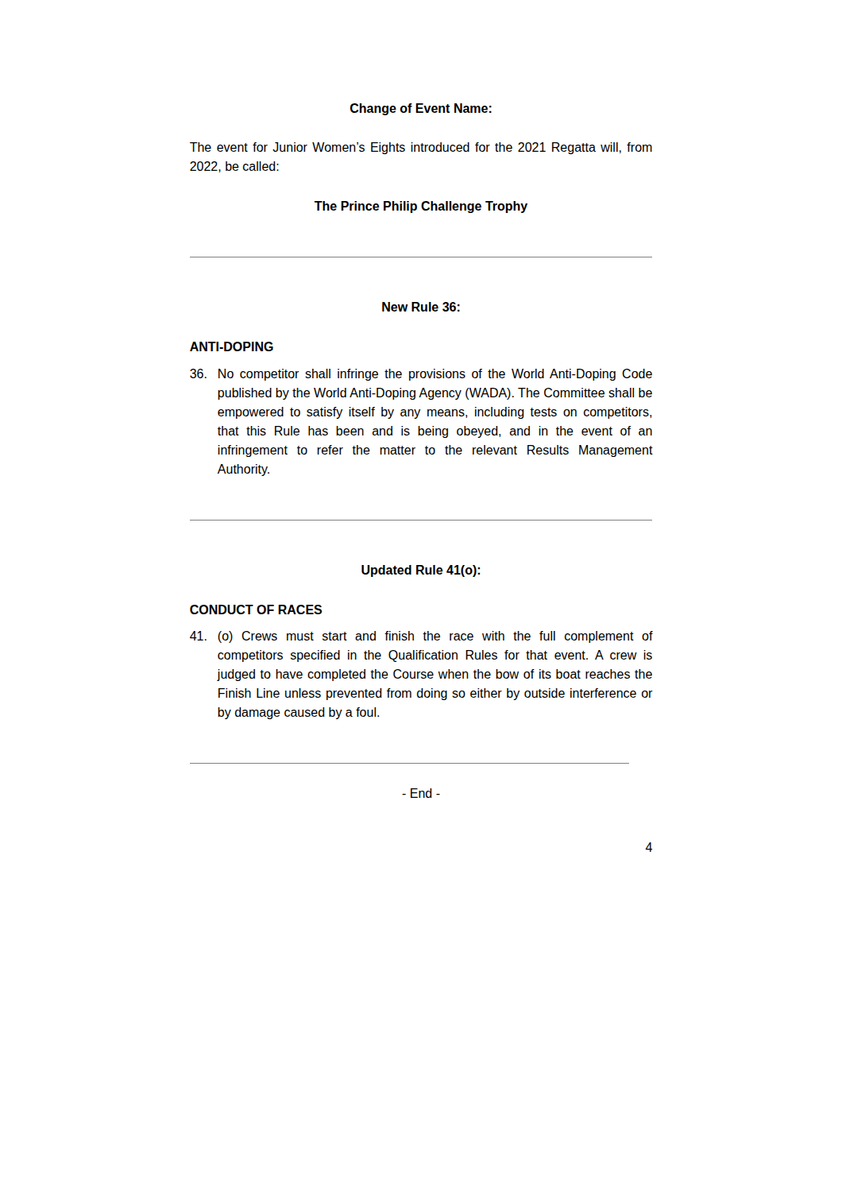Change of Event Name:
The event for Junior Women’s Eights introduced for the 2021 Regatta will, from 2022, be called:
The Prince Philip Challenge Trophy
New Rule 36:
ANTI-DOPING
36.
No competitor shall infringe the provisions of the World Anti-Doping Code published by the World Anti-Doping Agency (WADA). The Committee shall be empowered to satisfy itself by any means, including tests on competitors, that this Rule has been and is being obeyed, and in the event of an infringement to refer the matter to the relevant Results Management Authority.
Updated Rule 41(o):
CONDUCT OF RACES
41.
(o) Crews must start and finish the race with the full complement of competitors specified in the Qualification Rules for that event. A crew is judged to have completed the Course when the bow of its boat reaches the Finish Line unless prevented from doing so either by outside interference or by damage caused by a foul.
- End -
4